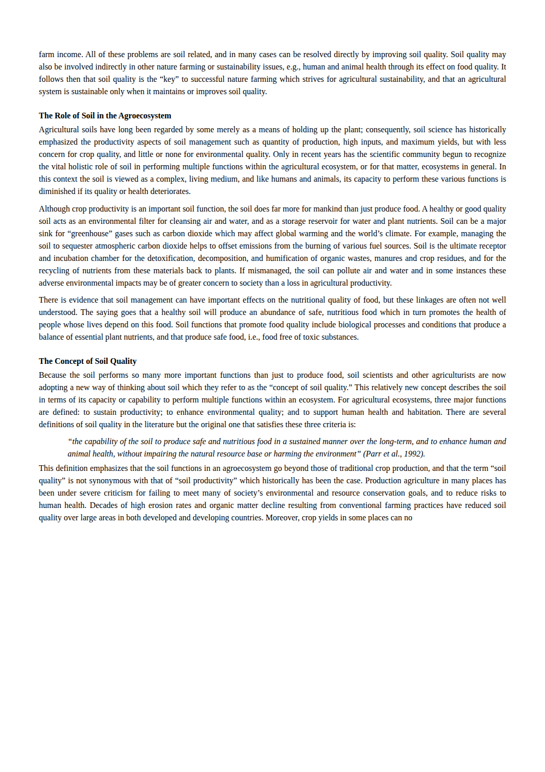farm income. All of these problems are soil related, and in many cases can be resolved directly by improving soil quality. Soil quality may also be involved indirectly in other nature farming or sustainability issues, e.g., human and animal health through its effect on food quality. It follows then that soil quality is the “key” to successful nature farming which strives for agricultural sustainability, and that an agricultural system is sustainable only when it maintains or improves soil quality.
The Role of Soil in the Agroecosystem
Agricultural soils have long been regarded by some merely as a means of holding up the plant; consequently, soil science has historically emphasized the productivity aspects of soil management such as quantity of production, high inputs, and maximum yields, but with less concern for crop quality, and little or none for environmental quality. Only in recent years has the scientific community begun to recognize the vital holistic role of soil in performing multiple functions within the agricultural ecosystem, or for that matter, ecosystems in general. In this context the soil is viewed as a complex, living medium, and like humans and animals, its capacity to perform these various functions is diminished if its quality or health deteriorates.
Although crop productivity is an important soil function, the soil does far more for mankind than just produce food. A healthy or good quality soil acts as an environmental filter for cleansing air and water, and as a storage reservoir for water and plant nutrients. Soil can be a major sink for “greenhouse” gases such as carbon dioxide which may affect global warming and the world’s climate. For example, managing the soil to sequester atmospheric carbon dioxide helps to offset emissions from the burning of various fuel sources. Soil is the ultimate receptor and incubation chamber for the detoxification, decomposition, and humification of organic wastes, manures and crop residues, and for the recycling of nutrients from these materials back to plants. If mismanaged, the soil can pollute air and water and in some instances these adverse environmental impacts may be of greater concern to society than a loss in agricultural productivity.
There is evidence that soil management can have important effects on the nutritional quality of food, but these linkages are often not well understood. The saying goes that a healthy soil will produce an abundance of safe, nutritious food which in turn promotes the health of people whose lives depend on this food. Soil functions that promote food quality include biological processes and conditions that produce a balance of essential plant nutrients, and that produce safe food, i.e., food free of toxic substances.
The Concept of Soil Quality
Because the soil performs so many more important functions than just to produce food, soil scientists and other agriculturists are now adopting a new way of thinking about soil which they refer to as the “concept of soil quality.” This relatively new concept describes the soil in terms of its capacity or capability to perform multiple functions within an ecosystem. For agricultural ecosystems, three major functions are defined: to sustain productivity; to enhance environmental quality; and to support human health and habitation. There are several definitions of soil quality in the literature but the original one that satisfies these three criteria is:
“the capability of the soil to produce safe and nutritious food in a sustained manner over the long-term, and to enhance human and animal health, without impairing the natural resource base or harming the environment” (Parr et al., 1992).
This definition emphasizes that the soil functions in an agroecosystem go beyond those of traditional crop production, and that the term “soil quality” is not synonymous with that of “soil productivity” which historically has been the case. Production agriculture in many places has been under severe criticism for failing to meet many of society’s environmental and resource conservation goals, and to reduce risks to human health. Decades of high erosion rates and organic matter decline resulting from conventional farming practices have reduced soil quality over large areas in both developed and developing countries. Moreover, crop yields in some places can no